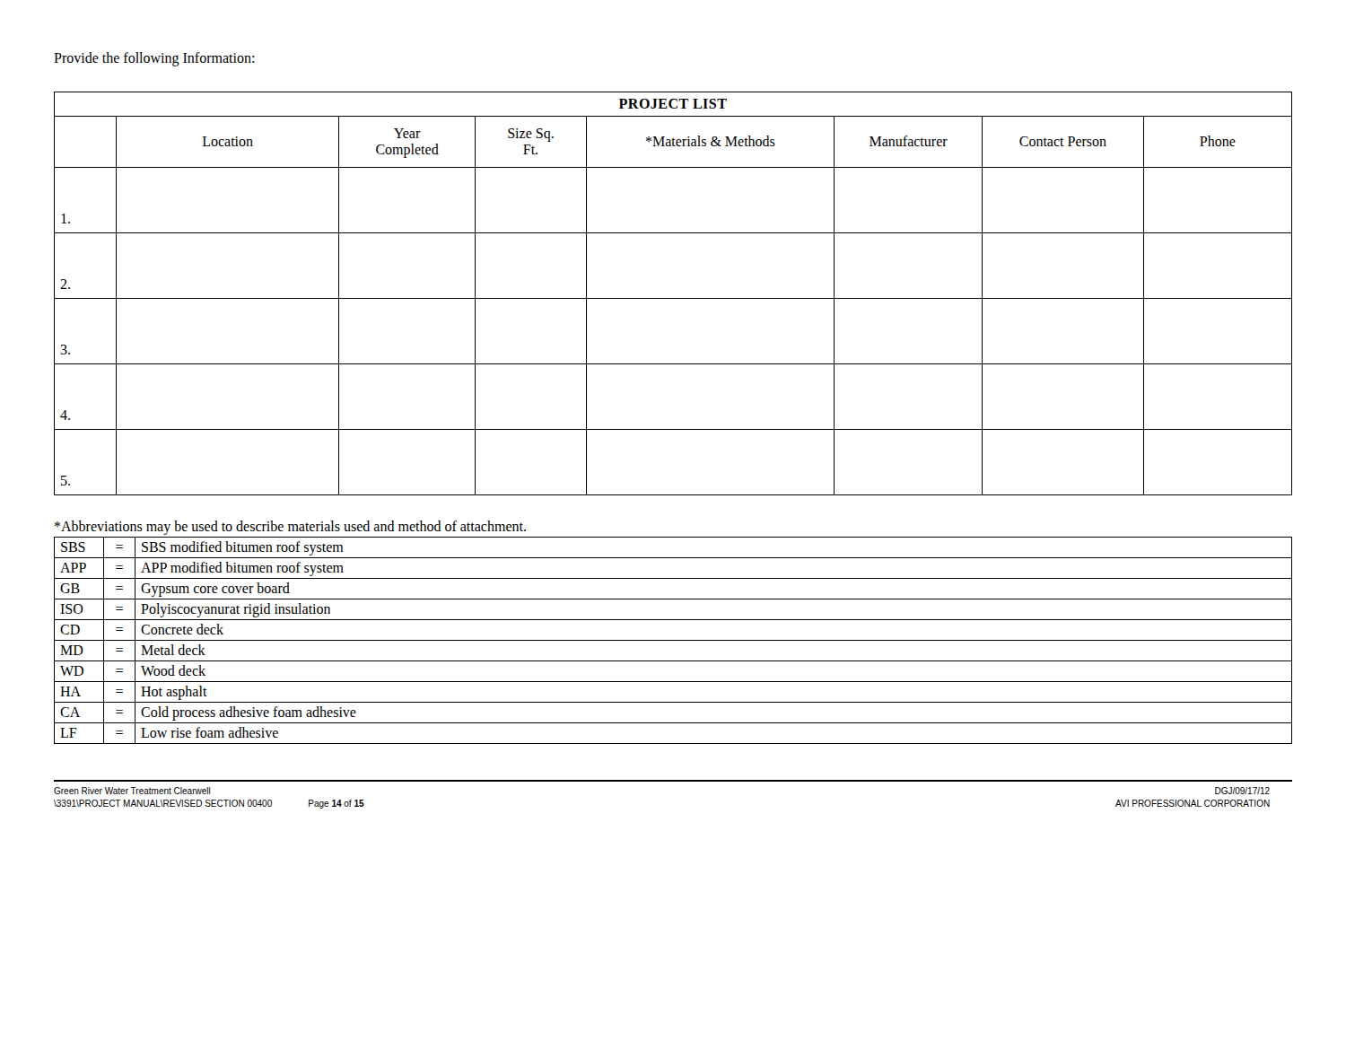Provide the following Information:
PROJECT LIST
| | Location | Year Completed | Size Sq. Ft. | *Materials & Methods | Manufacturer | Contact Person | Phone |
| --- | --- | --- | --- | --- | --- | --- | --- |
| 1. | | | | | | | |
| 2. | | | | | | | |
| 3. | | | | | | | |
| 4. | | | | | | | |
| 5. | | | | | | | |
*Abbreviations may be used to describe materials used and method of attachment.
| SBS | = | SBS modified bitumen roof system |
| APP | = | APP modified bitumen roof system |
| GB | = | Gypsum core cover board |
| ISO | = | Polyiscocyanurat rigid insulation |
| CD | = | Concrete deck |
| MD | = | Metal deck |
| WD | = | Wood deck |
| HA | = | Hot asphalt |
| CA | = | Cold process adhesive foam adhesive |
| LF | = | Low rise foam adhesive |
Green River Water Treatment Clearwell
\3391\PROJECT MANUAL\REVISED SECTION 00400Page 14 of 15
DGJ/09/17/12
AVI PROFESSIONAL CORPORATION